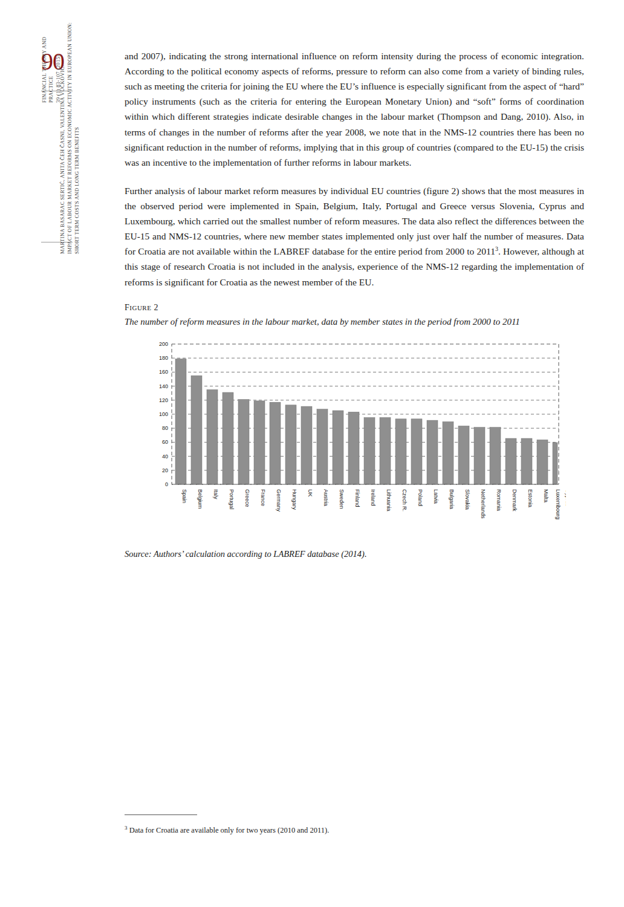90
FINANCIAL THEORY AND
PRACTICE
39 (1) 83-107 (2015)
MARTINA BASARAC SERTIĆ, ANITA ČEH ČASNI, VALENTINA VUČKOVIĆ:
IMPACT OF LABOUR MARKET REFORMS ON ECONOMIC ACTIVITY IN EUROPEAN UNION:
SHORT TERM COSTS AND LONG TERM BENEFITS
and 2007), indicating the strong international influence on reform intensity during the process of economic integration. According to the political economy aspects of reforms, pressure to reform can also come from a variety of binding rules, such as meeting the criteria for joining the EU where the EU’s influence is especially significant from the aspect of “hard” policy instruments (such as the criteria for entering the European Monetary Union) and “soft” forms of coordination within which different strategies indicate desirable changes in the labour market (Thompson and Dang, 2010). Also, in terms of changes in the number of reforms after the year 2008, we note that in the NMS-12 countries there has been no significant reduction in the number of reforms, implying that in this group of countries (compared to the EU-15) the crisis was an incentive to the implementation of further reforms in labour markets.
Further analysis of labour market reform measures by individual EU countries (figure 2) shows that the most measures in the observed period were implemented in Spain, Belgium, Italy, Portugal and Greece versus Slovenia, Cyprus and Luxembourg, which carried out the smallest number of reform measures. The data also reflect the differences between the EU-15 and NMS-12 countries, where new member states implemented only just over half the number of measures. Data for Croatia are not available within the LABREF database for the entire period from 2000 to 20113. However, although at this stage of research Croatia is not included in the analysis, experience of the NMS-12 regarding the implementation of reforms is significant for Croatia as the newest member of the EU.
FIGURE 2
The number of reform measures in the labour market, data by member states in the period from 2000 to 2011
200 180 160 140 120 100 80 60 40 20 0 Spain Belgium Italy Portugal Greece France Germany Hungary UK Austria Sweden Finland Ireland Lithuania Czech R. Poland Latvia Bulgaria Slovakia Netherlands Romania Denmark Estonia Malta Luxembourg Cyprus Slovenia
Source: Authors’ calculation according to LABREF database (2014).
3 Data for Croatia are available only for two years (2010 and 2011).